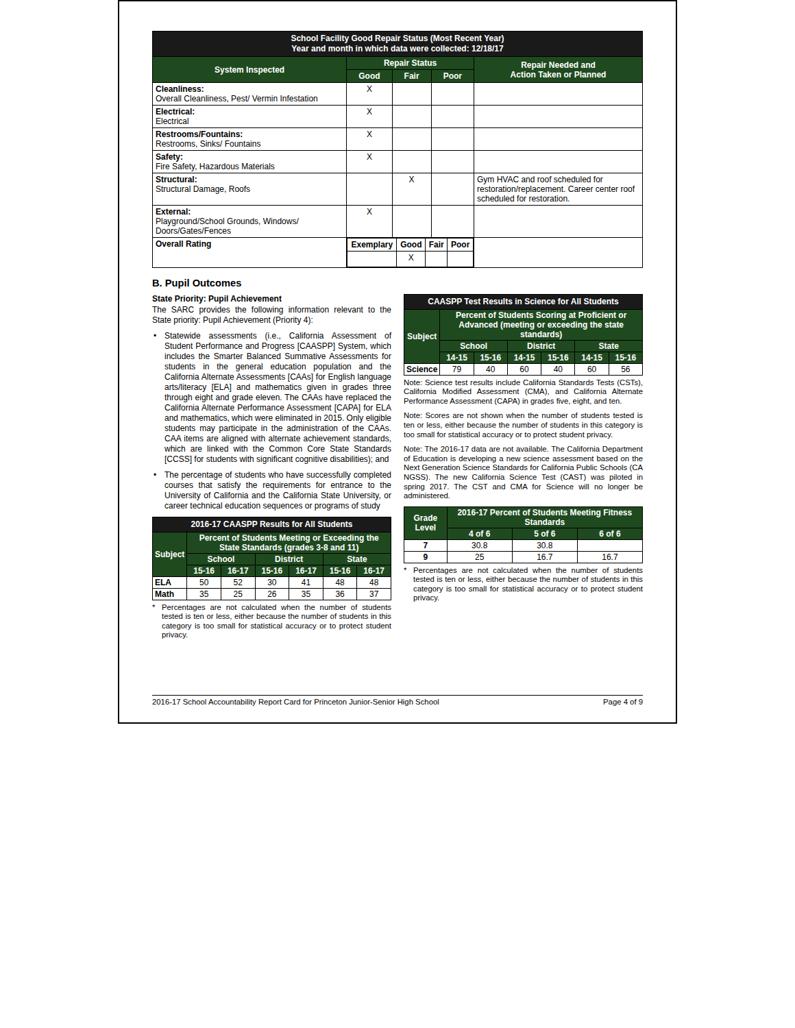| School Facility Good Repair Status (Most Recent Year) Year and month in which data were collected: 12/18/17 |
| System Inspected | Repair Status | Repair Needed and Action Taken or Planned |
| Good | Fair | Poor |
| Cleanliness: Overall Cleanliness, Pest/ Vermin Infestation | X | | | |
| Electrical: Electrical | X | | | |
| Restrooms/Fountains: Restrooms, Sinks/ Fountains | X | | | |
| Safety: Fire Safety, Hazardous Materials | X | | | |
| Structural: Structural Damage, Roofs | | X | | Gym HVAC and roof scheduled for restoration/replacement. Career center roof scheduled for restoration. |
| External: Playground/School Grounds, Windows/ Doors/Gates/Fences | X | | | |
| Overall Rating | / Exemplary / Good / Fair / Poor / / / X / / / | |
B. Pupil Outcomes
State Priority: Pupil Achievement
The SARC provides the following information relevant to the State priority: Pupil Achievement (Priority 4):
Statewide assessments (i.e., California Assessment of Student Performance and Progress [CAASPP] System, which includes the Smarter Balanced Summative Assessments for students in the general education population and the California Alternate Assessments [CAAs] for English language arts/literacy [ELA] and mathematics given in grades three through eight and grade eleven. The CAAs have replaced the California Alternate Performance Assessment [CAPA] for ELA and mathematics, which were eliminated in 2015. Only eligible students may participate in the administration of the CAAs. CAA items are aligned with alternate achievement standards, which are linked with the Common Core State Standards [CCSS] for students with significant cognitive disabilities); and
The percentage of students who have successfully completed courses that satisfy the requirements for entrance to the University of California and the California State University, or career technical education sequences or programs of study
| 2016-17 CAASPP Results for All Students |
| Subject | Percent of Students Meeting or Exceeding the State Standards (grades 3-8 and 11) |
| School | District | State |
| 15-16 | 16-17 | 15-16 | 16-17 | 15-16 | 16-17 |
| ELA | 50 | 52 | 30 | 41 | 48 | 48 |
| Math | 35 | 25 | 26 | 35 | 36 | 37 |
* Percentages are not calculated when the number of students tested is ten or less, either because the number of students in this category is too small for statistical accuracy or to protect student privacy.
| CAASPP Test Results in Science for All Students |
| Subject | Percent of Students Scoring at Proficient or Advanced (meeting or exceeding the state standards) |
| School | District | State |
| 14-15 | 15-16 | 14-15 | 15-16 | 14-15 | 15-16 |
| Science | 79 | 40 | 60 | 40 | 60 | 56 |
Note: Science test results include California Standards Tests (CSTs), California Modified Assessment (CMA), and California Alternate Performance Assessment (CAPA) in grades five, eight, and ten.
Note: Scores are not shown when the number of students tested is ten or less, either because the number of students in this category is too small for statistical accuracy or to protect student privacy.
Note: The 2016-17 data are not available. The California Department of Education is developing a new science assessment based on the Next Generation Science Standards for California Public Schools (CA NGSS). The new California Science Test (CAST) was piloted in spring 2017. The CST and CMA for Science will no longer be administered.
| Grade Level | 2016-17 Percent of Students Meeting Fitness Standards |
| 4 of 6 | 5 of 6 | 6 of 6 |
| 7 | 30.8 | 30.8 | |
| 9 | 25 | 16.7 | 16.7 |
* Percentages are not calculated when the number of students tested is ten or less, either because the number of students in this category is too small for statistical accuracy or to protect student privacy.
2016-17 School Accountability Report Card for Princeton Junior-Senior High School Page 4 of 9